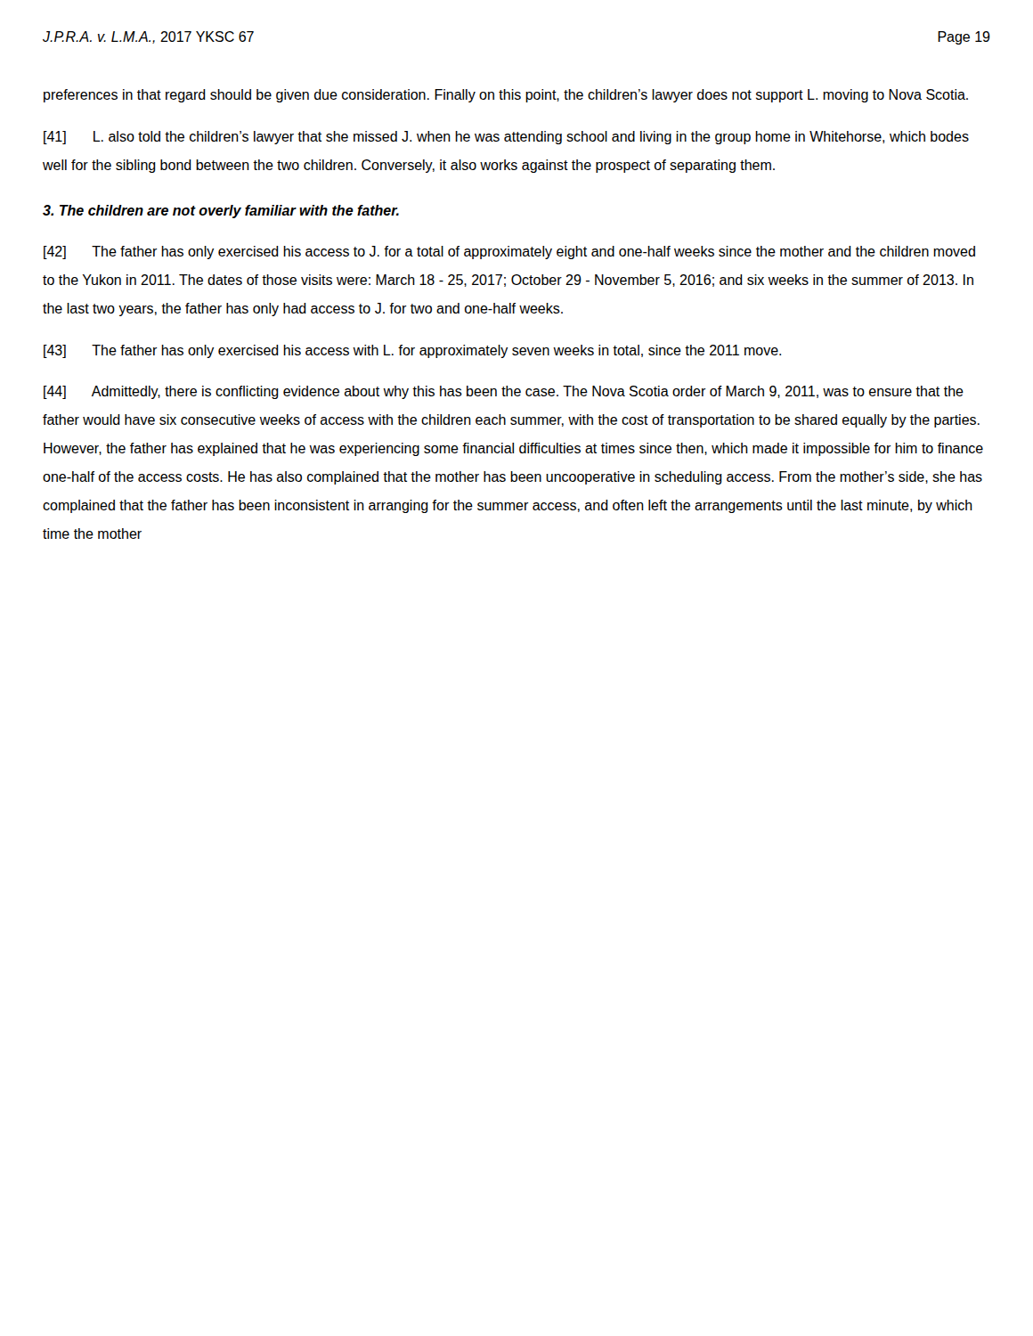J.P.R.A. v. L.M.A., 2017 YKSC 67
Page 19
preferences in that regard should be given due consideration. Finally on this point, the children’s lawyer does not support L. moving to Nova Scotia.
[41] L. also told the children’s lawyer that she missed J. when he was attending school and living in the group home in Whitehorse, which bodes well for the sibling bond between the two children. Conversely, it also works against the prospect of separating them.
3. The children are not overly familiar with the father.
[42] The father has only exercised his access to J. for a total of approximately eight and one-half weeks since the mother and the children moved to the Yukon in 2011. The dates of those visits were: March 18 - 25, 2017; October 29 - November 5, 2016; and six weeks in the summer of 2013. In the last two years, the father has only had access to J. for two and one-half weeks.
[43] The father has only exercised his access with L. for approximately seven weeks in total, since the 2011 move.
[44] Admittedly, there is conflicting evidence about why this has been the case. The Nova Scotia order of March 9, 2011, was to ensure that the father would have six consecutive weeks of access with the children each summer, with the cost of transportation to be shared equally by the parties. However, the father has explained that he was experiencing some financial difficulties at times since then, which made it impossible for him to finance one-half of the access costs. He has also complained that the mother has been uncooperative in scheduling access. From the mother’s side, she has complained that the father has been inconsistent in arranging for the summer access, and often left the arrangements until the last minute, by which time the mother